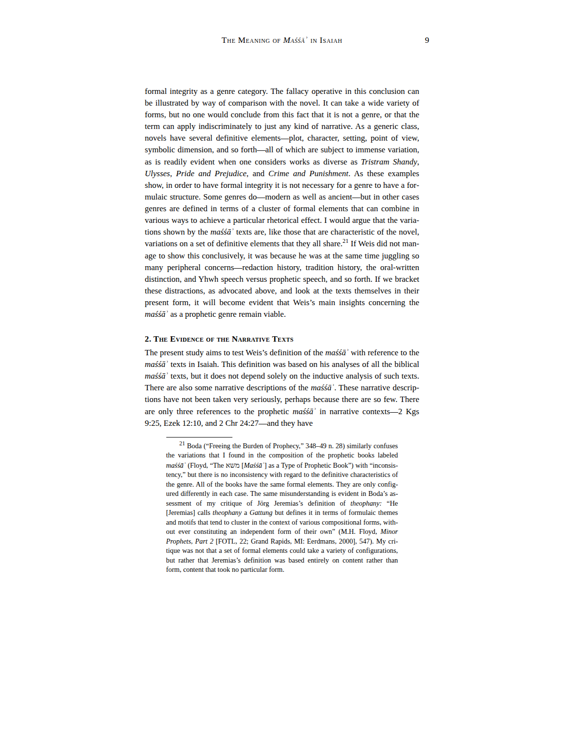The Meaning of Maśśāʾ in Isaiah 9
formal integrity as a genre category. The fallacy operative in this conclusion can be illustrated by way of comparison with the novel. It can take a wide variety of forms, but no one would conclude from this fact that it is not a genre, or that the term can apply indiscriminately to just any kind of narrative. As a generic class, novels have several definitive elements—plot, character, setting, point of view, symbolic dimension, and so forth—all of which are subject to immense variation, as is readily evident when one considers works as diverse as Tristram Shandy, Ulysses, Pride and Prejudice, and Crime and Punishment. As these examples show, in order to have formal integrity it is not necessary for a genre to have a formulaic structure. Some genres do—modern as well as ancient—but in other cases genres are defined in terms of a cluster of formal elements that can combine in various ways to achieve a particular rhetorical effect. I would argue that the variations shown by the maśśāʾ texts are, like those that are characteristic of the novel, variations on a set of definitive elements that they all share.21 If Weis did not manage to show this conclusively, it was because he was at the same time juggling so many peripheral concerns—redaction history, tradition history, the oral-written distinction, and Yhwh speech versus prophetic speech, and so forth. If we bracket these distractions, as advocated above, and look at the texts themselves in their present form, it will become evident that Weis’s main insights concerning the maśśāʾ as a prophetic genre remain viable.
2. The Evidence of the Narrative Texts
The present study aims to test Weis’s definition of the maśśāʾ with reference to the maśśāʾ texts in Isaiah. This definition was based on his analyses of all the biblical maśśāʾ texts, but it does not depend solely on the inductive analysis of such texts. There are also some narrative descriptions of the maśśāʾ. These narrative descriptions have not been taken very seriously, perhaps because there are so few. There are only three references to the prophetic maśśāʾ in narrative contexts—2 Kgs 9:25, Ezek 12:10, and 2 Chr 24:27—and they have
21 Boda (“Freeing the Burden of Prophecy,” 348–49 n. 28) similarly confuses the variations that I found in the composition of the prophetic books labeled maśśāʾ (Floyd, “The משא [Maśśāʾ] as a Type of Prophetic Book”) with “inconsistency,” but there is no inconsistency with regard to the definitive characteristics of the genre. All of the books have the same formal elements. They are only configured differently in each case. The same misunderstanding is evident in Boda’s assessment of my critique of Jörg Jeremias’s definition of theophany: “He [Jeremias] calls theophany a Gattung but defines it in terms of formulaic themes and motifs that tend to cluster in the context of various compositional forms, without ever constituting an independent form of their own” (M.H. Floyd, Minor Prophets, Part 2 [FOTL, 22; Grand Rapids, MI: Eerdmans, 2000], 547). My critique was not that a set of formal elements could take a variety of configurations, but rather that Jeremias’s definition was based entirely on content rather than form, content that took no particular form.